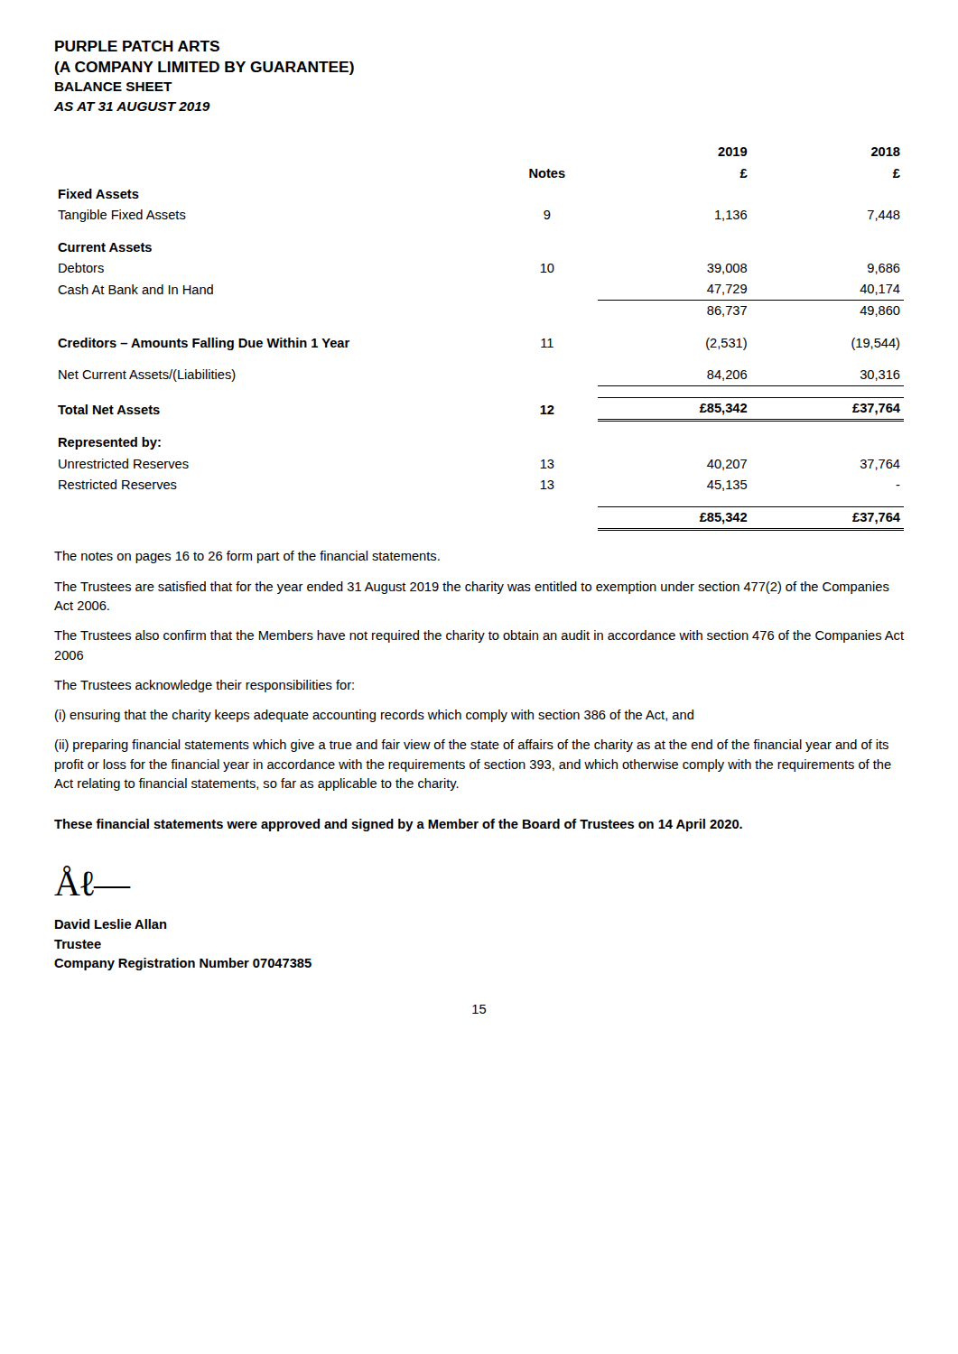PURPLE PATCH ARTS
(A COMPANY LIMITED BY GUARANTEE)
BALANCE SHEET
AS AT 31 AUGUST 2019
| | | 2019 | 2018 |
| | Notes | £ | £ |
| Fixed Assets | | | |
| Tangible Fixed Assets | 9 | 1,136 | 7,448 |
| Current Assets | | | |
| Debtors | 10 | 39,008 | 9,686 |
| Cash At Bank and In Hand | | 47,729 | 40,174 |
| | | 86,737 | 49,860 |
| Creditors – Amounts Falling Due Within 1 Year | 11 | (2,531) | (19,544) |
| Net Current Assets/(Liabilities) | | 84,206 | 30,316 |
| Total Net Assets | 12 | £85,342 | £37,764 |
| Represented by: | | | |
| Unrestricted Reserves | 13 | 40,207 | 37,764 |
| Restricted Reserves | 13 | 45,135 | - |
| | | £85,342 | £37,764 |
The notes on pages 16 to 26 form part of the financial statements.
The Trustees are satisfied that for the year ended 31 August 2019 the charity was entitled to exemption under section 477(2) of the Companies Act 2006.
The Trustees also confirm that the Members have not required the charity to obtain an audit in accordance with section 476 of the Companies Act 2006
The Trustees acknowledge their responsibilities for:
(i) ensuring that the charity keeps adequate accounting records which comply with section 386 of the Act, and
(ii) preparing financial statements which give a true and fair view of the state of affairs of the charity as at the end of the financial year and of its profit or loss for the financial year in accordance with the requirements of section 393, and which otherwise comply with the requirements of the Act relating to financial statements, so far as applicable to the charity.
These financial statements were approved and signed by a Member of the Board of Trustees on 14 April 2020.
Åℓ—
David Leslie Allan
Trustee
Company Registration Number 07047385
15